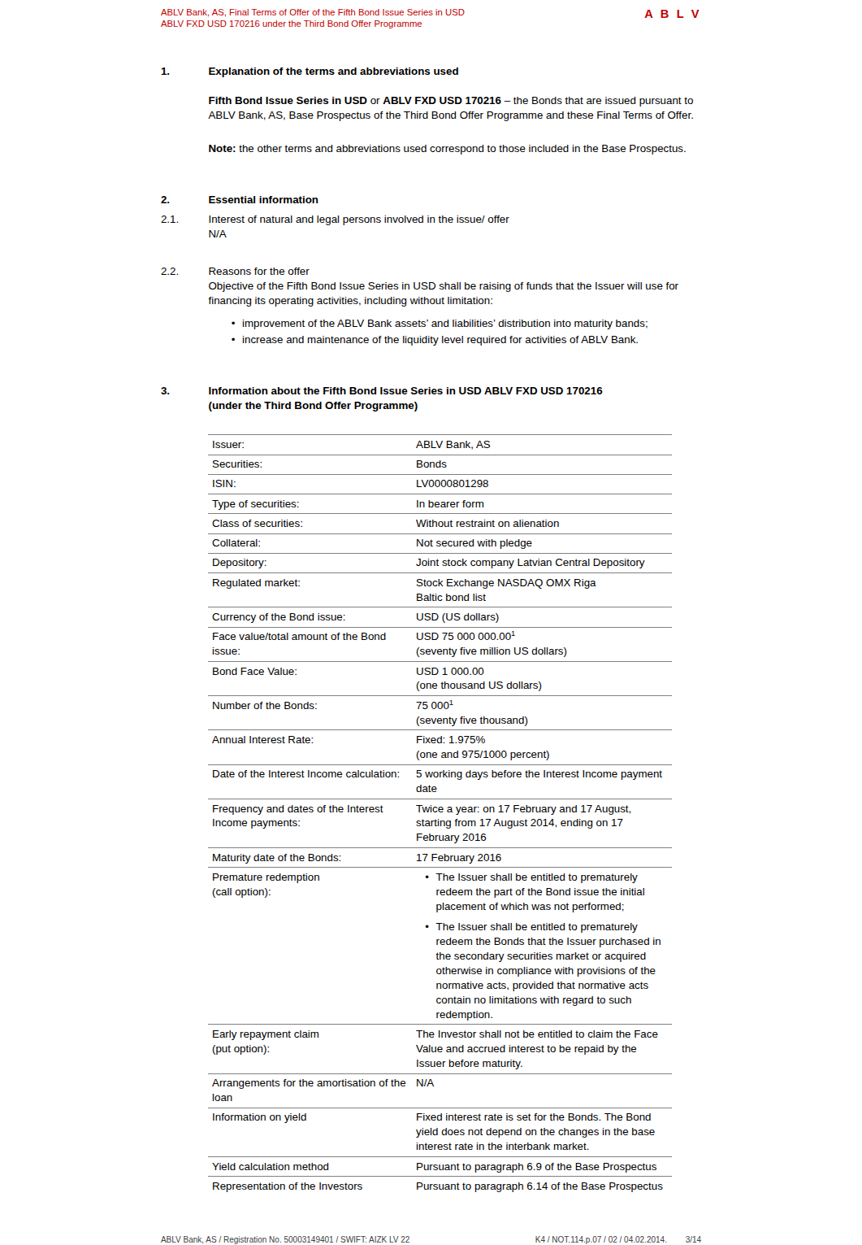ABLV Bank, AS, Final Terms of Offer of the Fifth Bond Issue Series in USD
ABLV FXD USD 170216 under the Third Bond Offer Programme
A B L V
1.
Explanation of the terms and abbreviations used
Fifth Bond Issue Series in USD or ABLV FXD USD 170216 – the Bonds that are issued pursuant to ABLV Bank, AS, Base Prospectus of the Third Bond Offer Programme and these Final Terms of Offer.
Note: the other terms and abbreviations used correspond to those included in the Base Prospectus.
2.
Essential information
2.1.
Interest of natural and legal persons involved in the issue/ offer
N/A
2.2.
Reasons for the offer
Objective of the Fifth Bond Issue Series in USD shall be raising of funds that the Issuer will use for financing its operating activities, including without limitation:
improvement of the ABLV Bank assets’ and liabilities’ distribution into maturity bands;
increase and maintenance of the liquidity level required for activities of ABLV Bank.
3.
Information about the Fifth Bond Issue Series in USD ABLV FXD USD 170216
(under the Third Bond Offer Programme)
| Issuer: | ABLV Bank, AS |
| Securities: | Bonds |
| ISIN: | LV0000801298 |
| Type of securities: | In bearer form |
| Class of securities: | Without restraint on alienation |
| Collateral: | Not secured with pledge |
| Depository: | Joint stock company Latvian Central Depository |
| Regulated market: | Stock Exchange NASDAQ OMX Riga Baltic bond list |
| Currency of the Bond issue: | USD (US dollars) |
| Face value/total amount of the Bond issue: | USD 75 000 000.00 1 (seventy five million US dollars) |
| Bond Face Value: | USD 1 000.00 (one thousand US dollars) |
| Number of the Bonds: | 75 000 1 (seventy five thousand) |
| Annual Interest Rate: | Fixed: 1.975% (one and 975/1000 percent) |
| Date of the Interest Income calculation: | 5 working days before the Interest Income payment date |
| Frequency and dates of the Interest Income payments: | Twice a year: on 17 February and 17 August, starting from 17 August 2014, ending on 17 February 2016 |
| Maturity date of the Bonds: | 17 February 2016 |
| Premature redemption (call option): | The Issuer shall be entitled to prematurely redeem the part of the Bond issue the initial placement of which was not performed; The Issuer shall be entitled to prematurely redeem the Bonds that the Issuer purchased in the secondary securities market or acquired otherwise in compliance with provisions of the normative acts, provided that normative acts contain no limitations with regard to such redemption. |
| Early repayment claim (put option): | The Investor shall not be entitled to claim the Face Value and accrued interest to be repaid by the Issuer before maturity. |
| Arrangements for the amortisation of the loan | N/A |
| Information on yield | Fixed interest rate is set for the Bonds. The Bond yield does not depend on the changes in the base interest rate in the interbank market. |
| Yield calculation method | Pursuant to paragraph 6.9 of the Base Prospectus |
| Representation of the Investors | Pursuant to paragraph 6.14 of the Base Prospectus |
ABLV Bank, AS / Registration No. 50003149401 / SWIFT: AIZK LV 22
K4 / NOT.114.p.07 / 02 / 04.02.2014.3/14